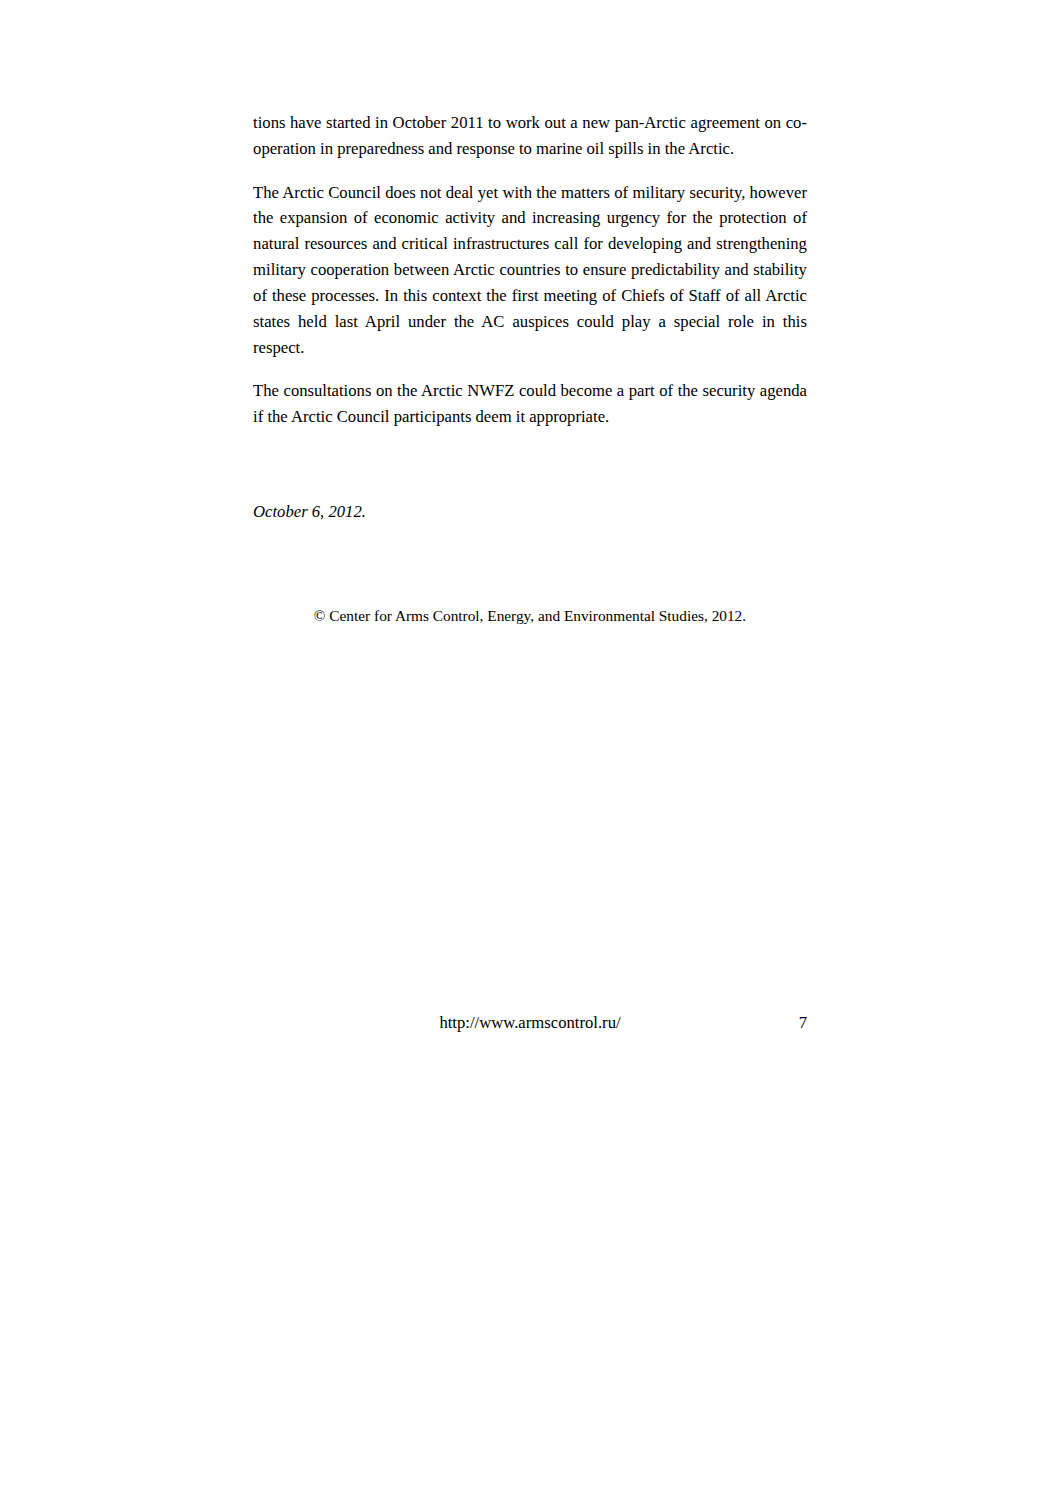tions have started in October 2011 to work out a new pan-Arctic agreement on cooperation in preparedness and response to marine oil spills in the Arctic.
The Arctic Council does not deal yet with the matters of military security, however the expansion of economic activity and increasing urgency for the protection of natural resources and critical infrastructures call for developing and strengthening military cooperation between Arctic countries to ensure predictability and stability of these processes. In this context the first meeting of Chiefs of Staff of all Arctic states held last April under the AC auspices could play a special role in this respect.
The consultations on the Arctic NWFZ could become a part of the security agenda if the Arctic Council participants deem it appropriate.
October 6, 2012.
© Center for Arms Control, Energy, and Environmental Studies, 2012.
http://www.armscontrol.ru/ 7